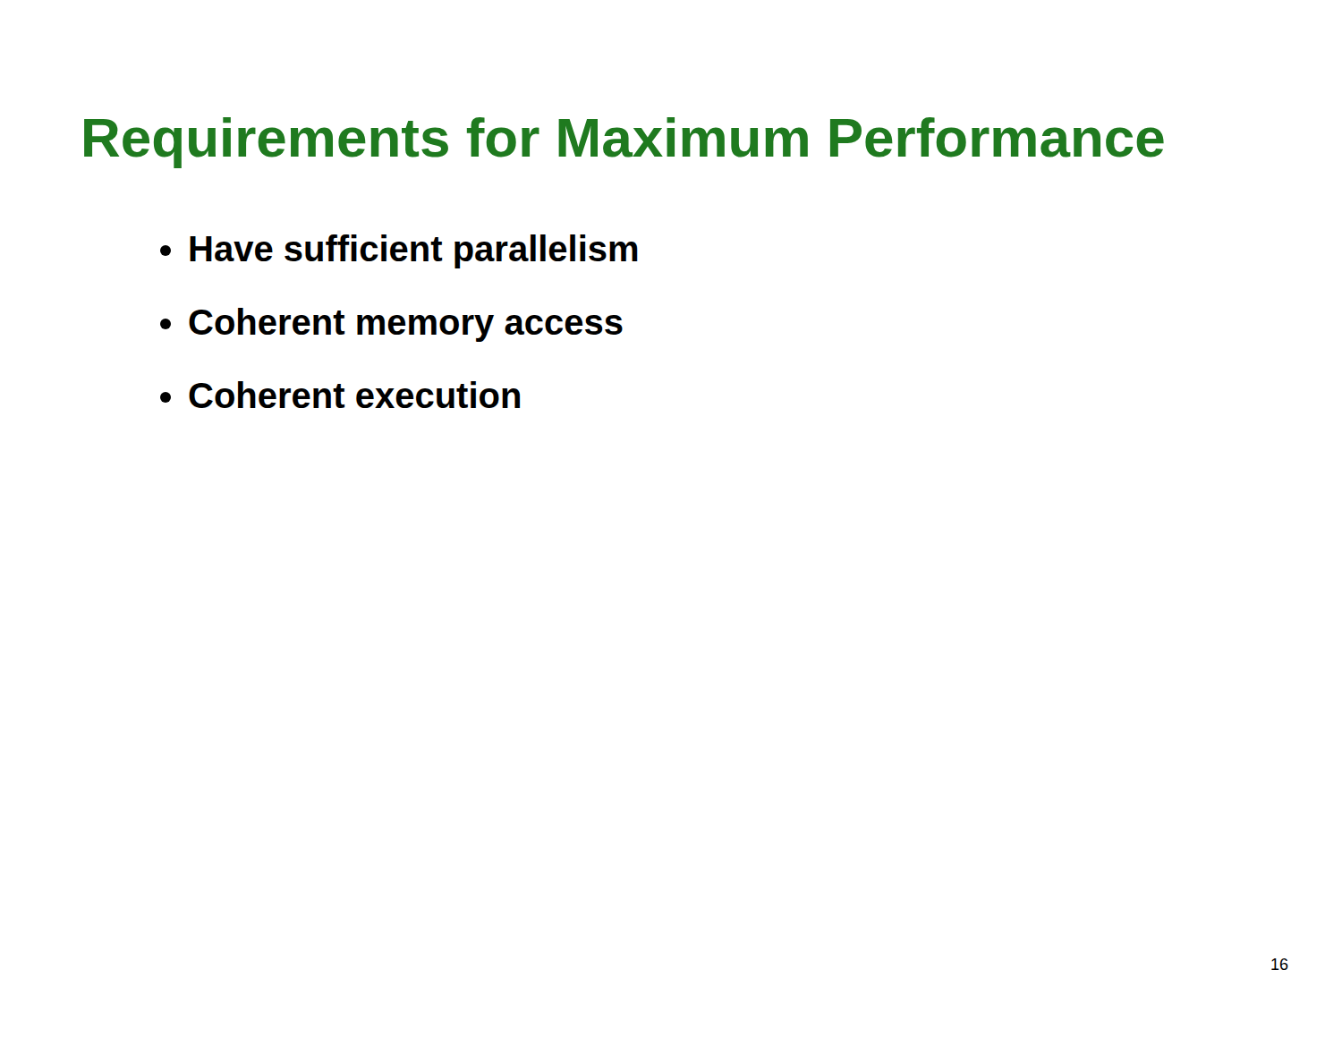Requirements for Maximum Performance
Have sufficient parallelism
Coherent memory access
Coherent execution
16